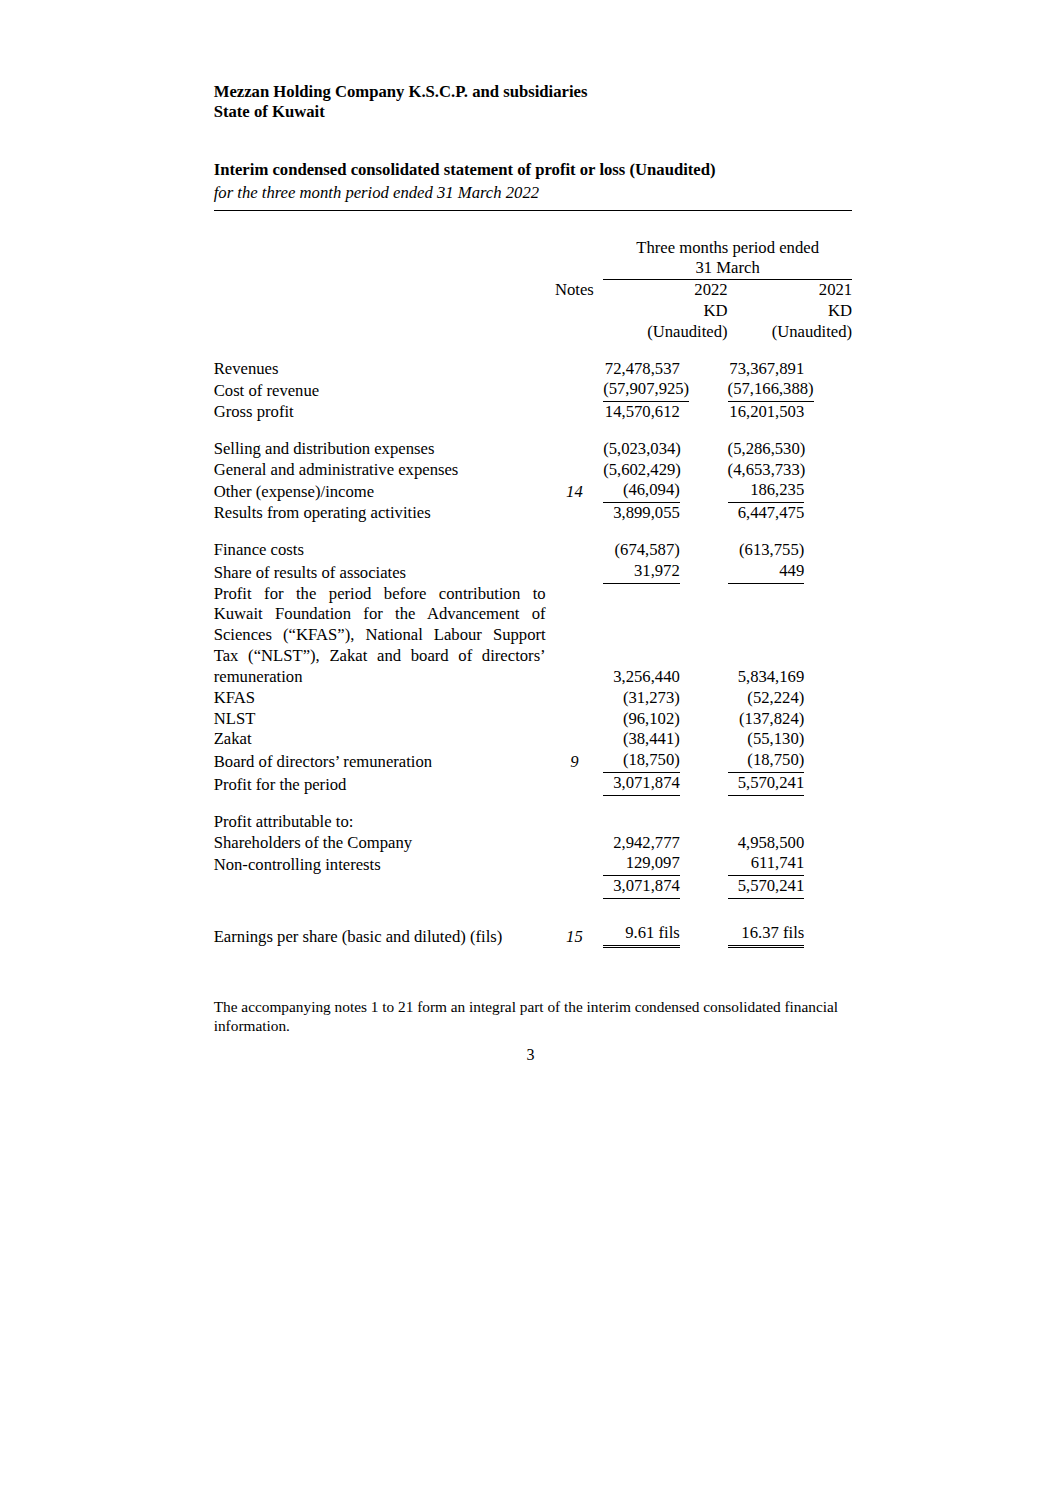Mezzan Holding Company K.S.C.P. and subsidiaries
State of Kuwait
Interim condensed consolidated statement of profit or loss (Unaudited)
for the three month period ended 31 March 2022
| | | Three months period ended |
| | | 31 March |
| | Notes | 2022 | 2021 |
| | | KD | KD |
| | | (Unaudited) | (Unaudited) |
| Revenues | | 72,478,537 | 73,367,891 |
| Cost of revenue | | (57,907,925) | (57,166,388) |
| Gross profit | | 14,570,612 | 16,201,503 |
| Selling and distribution expenses | | (5,023,034) | (5,286,530) |
| General and administrative expenses | | (5,602,429) | (4,653,733) |
| Other (expense)/income | 14 | (46,094) | 186,235 |
| Results from operating activities | | 3,899,055 | 6,447,475 |
| Finance costs | | (674,587) | (613,755) |
| Share of results of associates | | 31,972 | 449 |
| Profit for the period before contribution to Kuwait Foundation for the Advancement of Sciences (“KFAS”), National Labour Support Tax (“NLST”), Zakat and board of directors’ remuneration | | 3,256,440 | 5,834,169 |
| KFAS | | (31,273) | (52,224) |
| NLST | | (96,102) | (137,824) |
| Zakat | | (38,441) | (55,130) |
| Board of directors’ remuneration | 9 | (18,750) | (18,750) |
| Profit for the period | | 3,071,874 | 5,570,241 |
| Profit attributable to: | | | |
| Shareholders of the Company | | 2,942,777 | 4,958,500 |
| Non-controlling interests | | 129,097 | 611,741 |
| | | 3,071,874 | 5,570,241 |
| Earnings per share (basic and diluted) (fils) | 15 | 9.61 fils | 16.37 fils |
The accompanying notes 1 to 21 form an integral part of the interim condensed consolidated financial information.
3